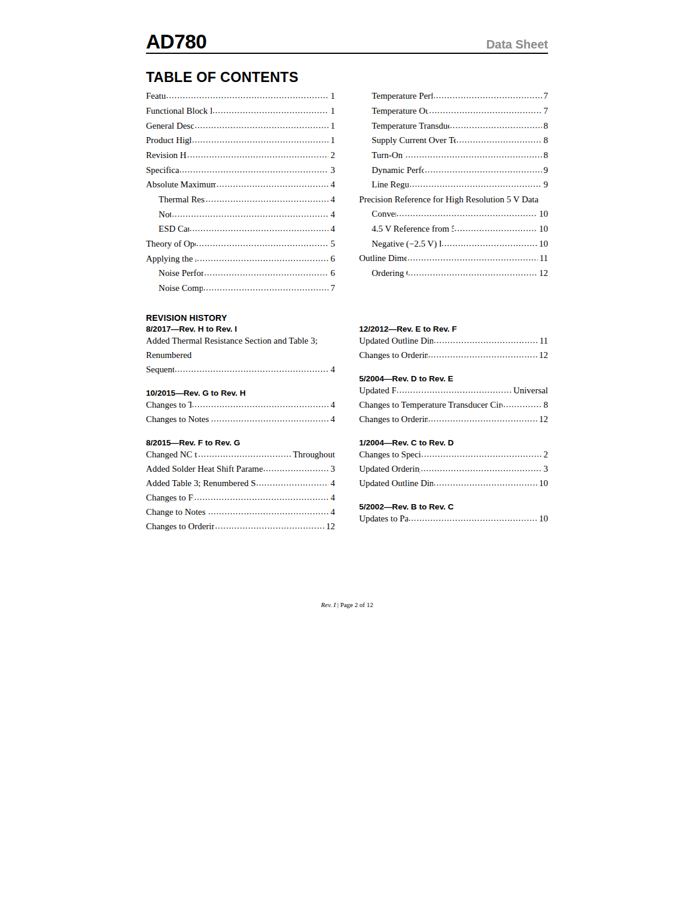AD780
Data Sheet
TABLE OF CONTENTS
Features........................................................................................... 1
Functional Block Diagram............................................................. 1
General Description......................................................................... 1
Product Highlights.......................................................................... 1
Revision History............................................................................. 2
Specifications.................................................................................... 3
Absolute Maximum Ratings........................................................... 4
Thermal Resistance.................................................................... 4
Notes.............................................................................................. 4
ESD Caution............................................................................... 4
Theory of Operation....................................................................... 5
Applying the AD780....................................................................... 6
Noise Performance..................................................................... 6
Noise Comparison..................................................................... 7
Temperature Performance............................................................ 7
Temperature Output Pin.............................................................. 7
Temperature Transducer Circuit................................................. 8
Supply Current Over Temperature............................................. 8
Turn-On Time............................................................................. 8
Dynamic Performance................................................................. 9
Line Regulation........................................................................... 9
Precision Reference for High Resolution 5 V Data
Converters................................................................................... 10
4.5 V Reference from 5 V Supply............................................ 10
Negative (−2.5 V) Reference.................................................... 10
Outline Dimensions....................................................................... 11
Ordering Guide.......................................................................... 12
REVISION HISTORY
8/2017—Rev. H to Rev. I
Added Thermal Resistance Section and Table 3; Renumbered
Sequentially......................................................................................... 4
10/2015—Rev. G to Rev. H
Changes to Table 3........................................................................... 4
Changes to Notes Section............................................................. 4
8/2015—Rev. F to Rev. G
Changed NC to DNC.................................................. Throughout
Added Solder Heat Shift Parameter, Table 1................................ 3
Added Table 3; Renumbered Sequentially.................................... 4
Changes to Figure 3.......................................................................... 4
Change to Notes Section............................................................... 4
Changes to Ordering Guide......................................................... 12
12/2012—Rev. E to Rev. F
Updated Outline Dimensions..................................................... 11
Changes to Ordering Guide......................................................... 12
5/2004—Rev. D to Rev. E
Updated Format.................................................................. Universal
Changes to Temperature Transducer Circuit Section.................. 8
Changes to Ordering Guide......................................................... 12
1/2004—Rev. C to Rev. D
Changes to Specifications.................................................................. 2
Updated Ordering Guide................................................................ 3
Updated Outline Dimensions..................................................... 10
5/2002—Rev. B to Rev. C
Updates to Packages....................................................................... 10
Rev. I | Page 2 of 12